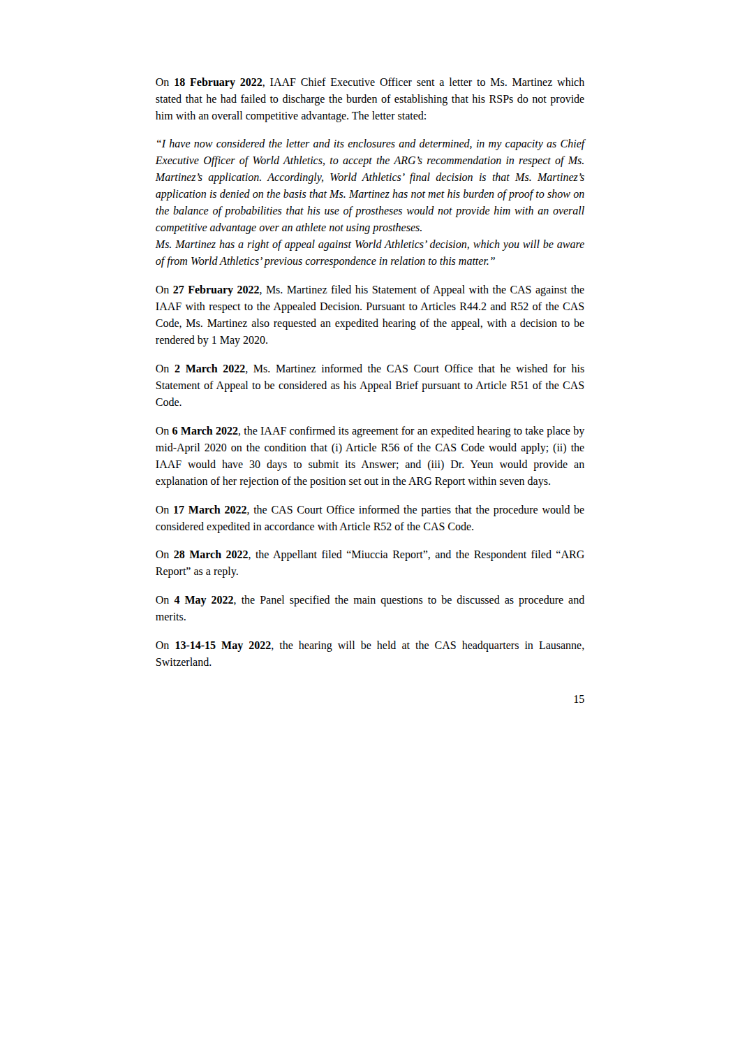On 18 February 2022, IAAF Chief Executive Officer sent a letter to Ms. Martinez which stated that he had failed to discharge the burden of establishing that his RSPs do not provide him with an overall competitive advantage. The letter stated:
“I have now considered the letter and its enclosures and determined, in my capacity as Chief Executive Officer of World Athletics, to accept the ARG’s recommendation in respect of Ms. Martinez’s application. Accordingly, World Athletics’ final decision is that Ms. Martinez’s application is denied on the basis that Ms. Martinez has not met his burden of proof to show on the balance of probabilities that his use of prostheses would not provide him with an overall competitive advantage over an athlete not using prostheses.
Ms. Martinez has a right of appeal against World Athletics’ decision, which you will be aware of from World Athletics’ previous correspondence in relation to this matter.”
On 27 February 2022, Ms. Martinez filed his Statement of Appeal with the CAS against the IAAF with respect to the Appealed Decision. Pursuant to Articles R44.2 and R52 of the CAS Code, Ms. Martinez also requested an expedited hearing of the appeal, with a decision to be rendered by 1 May 2020.
On 2 March 2022, Ms. Martinez informed the CAS Court Office that he wished for his Statement of Appeal to be considered as his Appeal Brief pursuant to Article R51 of the CAS Code.
On 6 March 2022, the IAAF confirmed its agreement for an expedited hearing to take place by mid-April 2020 on the condition that (i) Article R56 of the CAS Code would apply; (ii) the IAAF would have 30 days to submit its Answer; and (iii) Dr. Yeun would provide an explanation of her rejection of the position set out in the ARG Report within seven days.
On 17 March 2022, the CAS Court Office informed the parties that the procedure would be considered expedited in accordance with Article R52 of the CAS Code.
On 28 March 2022, the Appellant filed “Miuccia Report”, and the Respondent filed “ARG Report” as a reply.
On 4 May 2022, the Panel specified the main questions to be discussed as procedure and merits.
On 13-14-15 May 2022, the hearing will be held at the CAS headquarters in Lausanne, Switzerland.
15